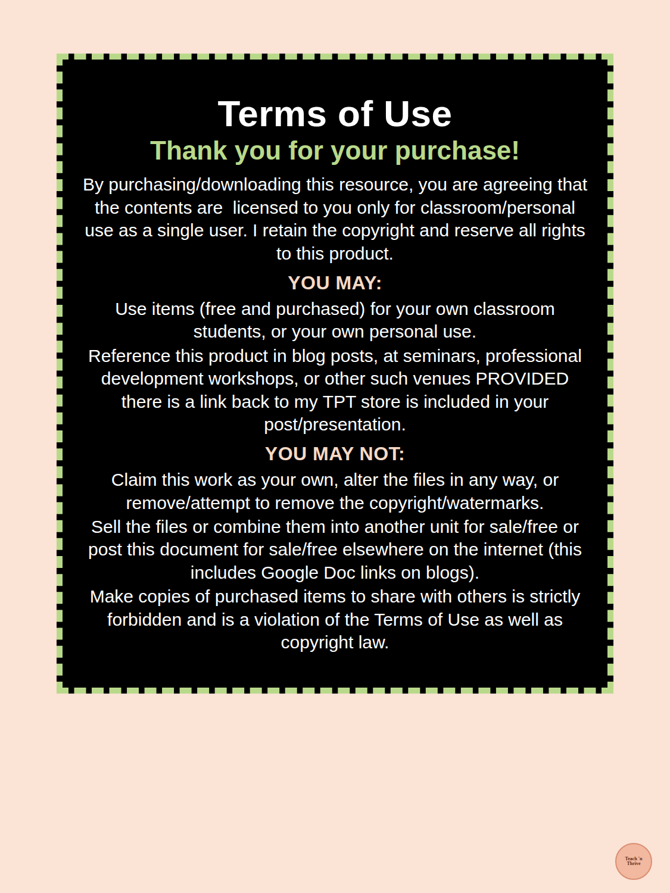Terms of Use
Thank you for your purchase!
By purchasing/downloading this resource, you are agreeing that the contents are licensed to you only for classroom/personal use as a single user. I retain the copyright and reserve all rights to this product.
YOU MAY:
Use items (free and purchased) for your own classroom students, or your own personal use.
Reference this product in blog posts, at seminars, professional development workshops, or other such venues PROVIDED there is a link back to my TPT store is included in your post/presentation.
YOU MAY NOT:
Claim this work as your own, alter the files in any way, or remove/attempt to remove the copyright/watermarks.
Sell the files or combine them into another unit for sale/free or post this document for sale/free elsewhere on the internet (this includes Google Doc links on blogs).
Make copies of purchased items to share with others is strictly forbidden and is a violation of the Terms of Use as well as copyright law.
Teach 'n
Thrive